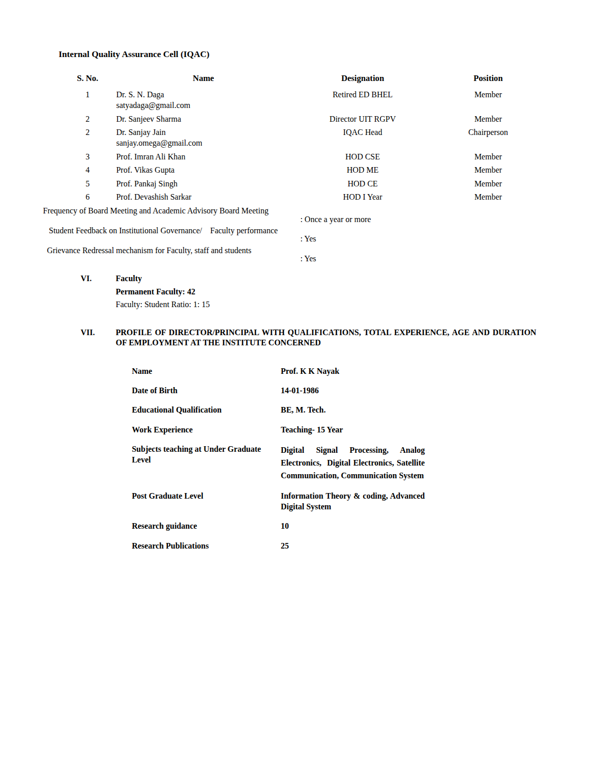Internal Quality Assurance Cell (IQAC)
| S. No. | Name | Designation | Position |
| --- | --- | --- | --- |
| 1 | Dr. S. N. Daga satyadaga@gmail.com | Retired ED BHEL | Member |
| 2 | Dr. Sanjeev Sharma | Director UIT RGPV | Member |
| 2 | Dr. Sanjay Jain sanjay.omega@gmail.com | IQAC Head | Chairperson |
| 3 | Prof. Imran Ali Khan | HOD CSE | Member |
| 4 | Prof. Vikas Gupta | HOD ME | Member |
| 5 | Prof. Pankaj Singh | HOD CE | Member |
| 6 | Prof. Devashish Sarkar | HOD I Year | Member |
Frequency of Board Meeting and Academic Advisory Board Meeting
: Once a year or more
Student Feedback on Institutional Governance/ Faculty performance
: Yes
Grievance Redressal mechanism for Faculty, staff and students
: Yes
VI. Faculty
Permanent Faculty: 42
Faculty: Student Ratio: 1: 15
VII. PROFILE OF DIRECTOR/PRINCIPAL WITH QUALIFICATIONS, TOTAL EXPERIENCE, AGE AND DURATION OF EMPLOYMENT AT THE INSTITUTE CONCERNED
| Name | Prof. K K Nayak |
| Date of Birth | 14-01-1986 |
| Educational Qualification | BE, M. Tech. |
| Work Experience | Teaching- 15 Year |
| Subjects teaching at Under Graduate Level | Digital Signal Processing, Analog Electronics, Digital Electronics, Satellite Communication, Communication System |
| Post Graduate Level | Information Theory & coding, Advanced Digital System |
| Research guidance | 10 |
| Research Publications | 25 |